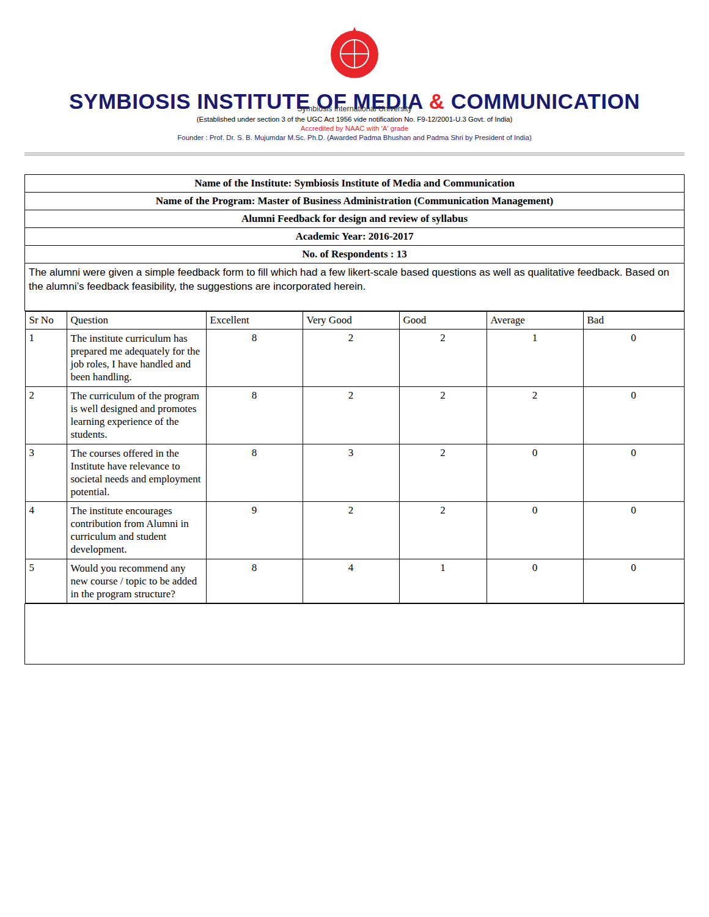॥वसुधैव कुटुम्बकम्॥
SYMBIOSIS INSTITUTE OF MEDIA & COMMUNICATION
Symbiosis International University
(Established under section 3 of the UGC Act 1956 vide notification No. F9-12/2001-U.3 Govt. of India)
Accredited by NAAC with 'A' grade
Founder : Prof. Dr. S. B. Mujumdar M.Sc. Ph.D. (Awarded Padma Bhushan and Padma Shri by President of India)
| Name of the Institute: Symbiosis Institute of Media and Communication |
| Name of the Program: Master of Business Administration (Communication Management) |
| Alumni Feedback for design and review of syllabus |
| Academic Year: 2016-2017 |
| No. of Respondents : 13 |
| The alumni were given a simple feedback form to fill which had a few likert-scale based questions as well as qualitative feedback. Based on the alumni’s feedback feasibility, the suggestions are incorporated herein. |
| / Sr No / Question / Excellent / Very Good / Good / Average / Bad / / --- / --- / --- / --- / --- / --- / --- / / 1 / The institute curriculum has prepared me adequately for the job roles, I have handled and been handling. / 8 / 2 / 2 / 1 / 0 / / 2 / The curriculum of the program is well designed and promotes learning experience of the students. / 8 / 2 / 2 / 2 / 0 / / 3 / The courses offered in the Institute have relevance to societal needs and employment potential. / 8 / 3 / 2 / 0 / 0 / / 4 / The institute encourages contribution from Alumni in curriculum and student development. / 9 / 2 / 2 / 0 / 0 / / 5 / Would you recommend any new course / topic to be added in the program structure? / 8 / 4 / 1 / 0 / 0 / |